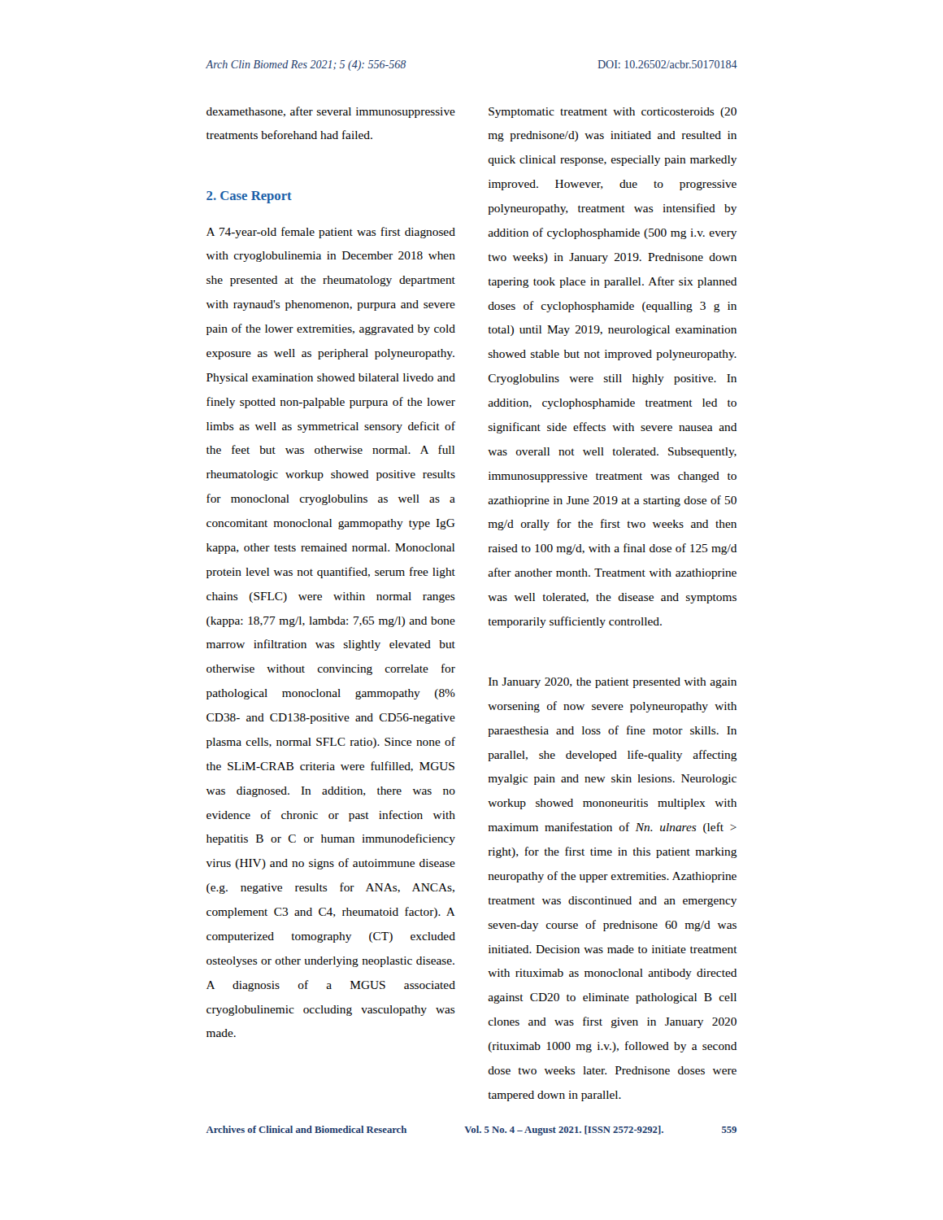Arch Clin Biomed Res 2021; 5 (4): 556-568
DOI: 10.26502/acbr.50170184
dexamethasone, after several immunosuppressive treatments beforehand had failed.
2. Case Report
A 74-year-old female patient was first diagnosed with cryoglobulinemia in December 2018 when she presented at the rheumatology department with raynaud's phenomenon, purpura and severe pain of the lower extremities, aggravated by cold exposure as well as peripheral polyneuropathy. Physical examination showed bilateral livedo and finely spotted non-palpable purpura of the lower limbs as well as symmetrical sensory deficit of the feet but was otherwise normal. A full rheumatologic workup showed positive results for monoclonal cryoglobulins as well as a concomitant monoclonal gammopathy type IgG kappa, other tests remained normal. Monoclonal protein level was not quantified, serum free light chains (SFLC) were within normal ranges (kappa: 18,77 mg/l, lambda: 7,65 mg/l) and bone marrow infiltration was slightly elevated but otherwise without convincing correlate for pathological monoclonal gammopathy (8% CD38- and CD138-positive and CD56-negative plasma cells, normal SFLC ratio). Since none of the SLiM-CRAB criteria were fulfilled, MGUS was diagnosed. In addition, there was no evidence of chronic or past infection with hepatitis B or C or human immunodeficiency virus (HIV) and no signs of autoimmune disease (e.g. negative results for ANAs, ANCAs, complement C3 and C4, rheumatoid factor). A computerized tomography (CT) excluded osteolyses or other underlying neoplastic disease. A diagnosis of a MGUS associated cryoglobulinemic occluding vasculopathy was made.
Symptomatic treatment with corticosteroids (20 mg prednisone/d) was initiated and resulted in quick clinical response, especially pain markedly improved. However, due to progressive polyneuropathy, treatment was intensified by addition of cyclophosphamide (500 mg i.v. every two weeks) in January 2019. Prednisone down tapering took place in parallel. After six planned doses of cyclophosphamide (equalling 3 g in total) until May 2019, neurological examination showed stable but not improved polyneuropathy. Cryoglobulins were still highly positive. In addition, cyclophosphamide treatment led to significant side effects with severe nausea and was overall not well tolerated. Subsequently, immunosuppressive treatment was changed to azathioprine in June 2019 at a starting dose of 50 mg/d orally for the first two weeks and then raised to 100 mg/d, with a final dose of 125 mg/d after another month. Treatment with azathioprine was well tolerated, the disease and symptoms temporarily sufficiently controlled.
In January 2020, the patient presented with again worsening of now severe polyneuropathy with paraesthesia and loss of fine motor skills. In parallel, she developed life-quality affecting myalgic pain and new skin lesions. Neurologic workup showed mononeuritis multiplex with maximum manifestation of Nn. ulnares (left > right), for the first time in this patient marking neuropathy of the upper extremities. Azathioprine treatment was discontinued and an emergency seven-day course of prednisone 60 mg/d was initiated. Decision was made to initiate treatment with rituximab as monoclonal antibody directed against CD20 to eliminate pathological B cell clones and was first given in January 2020 (rituximab 1000 mg i.v.), followed by a second dose two weeks later. Prednisone doses were tampered down in parallel.
Archives of Clinical and Biomedical Research
Vol. 5 No. 4 – August 2021. [ISSN 2572-9292].
559